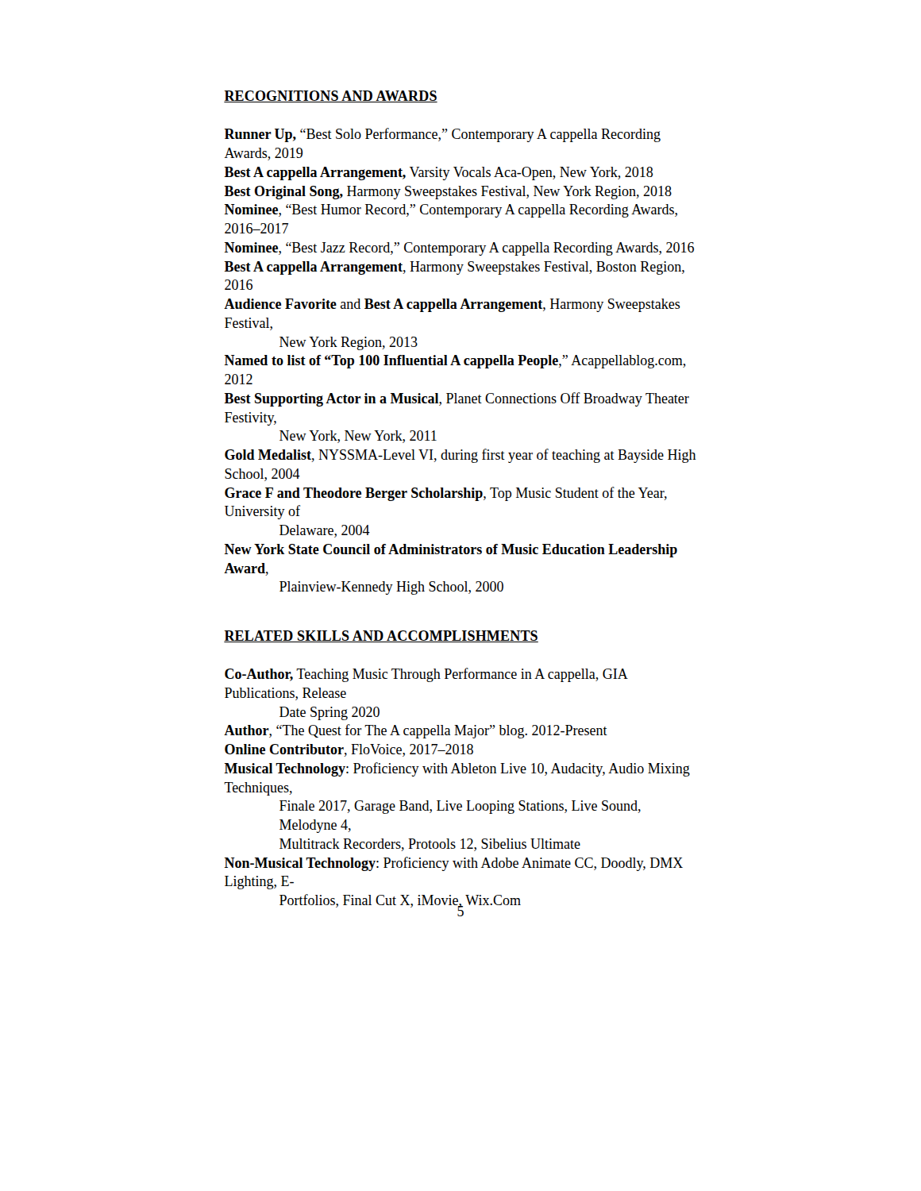RECOGNITIONS AND AWARDS
Runner Up, “Best Solo Performance,” Contemporary A cappella Recording Awards, 2019
Best A cappella Arrangement, Varsity Vocals Aca-Open, New York, 2018
Best Original Song, Harmony Sweepstakes Festival, New York Region, 2018
Nominee, “Best Humor Record,” Contemporary A cappella Recording Awards, 2016–2017
Nominee, “Best Jazz Record,” Contemporary A cappella Recording Awards, 2016
Best A cappella Arrangement, Harmony Sweepstakes Festival, Boston Region, 2016
Audience Favorite and Best A cappella Arrangement, Harmony Sweepstakes Festival,
New York Region, 2013
Named to list of “Top 100 Influential A cappella People,” Acappellablog.com, 2012
Best Supporting Actor in a Musical, Planet Connections Off Broadway Theater Festivity,
New York, New York, 2011
Gold Medalist, NYSSMA-Level VI, during first year of teaching at Bayside High School, 2004
Grace F and Theodore Berger Scholarship, Top Music Student of the Year, University of
Delaware, 2004
New York State Council of Administrators of Music Education Leadership Award,
Plainview-Kennedy High School, 2000
RELATED SKILLS AND ACCOMPLISHMENTS
Co-Author, Teaching Music Through Performance in A cappella, GIA Publications, Release
Date Spring 2020
Author, “The Quest for The A cappella Major” blog. 2012-Present
Online Contributor, FloVoice, 2017–2018
Musical Technology: Proficiency with Ableton Live 10, Audacity, Audio Mixing Techniques,
Finale 2017, Garage Band, Live Looping Stations, Live Sound, Melodyne 4,
Multitrack Recorders, Protools 12, Sibelius Ultimate
Non-Musical Technology: Proficiency with Adobe Animate CC, Doodly, DMX Lighting, E-
Portfolios, Final Cut X, iMovie, Wix.Com
5